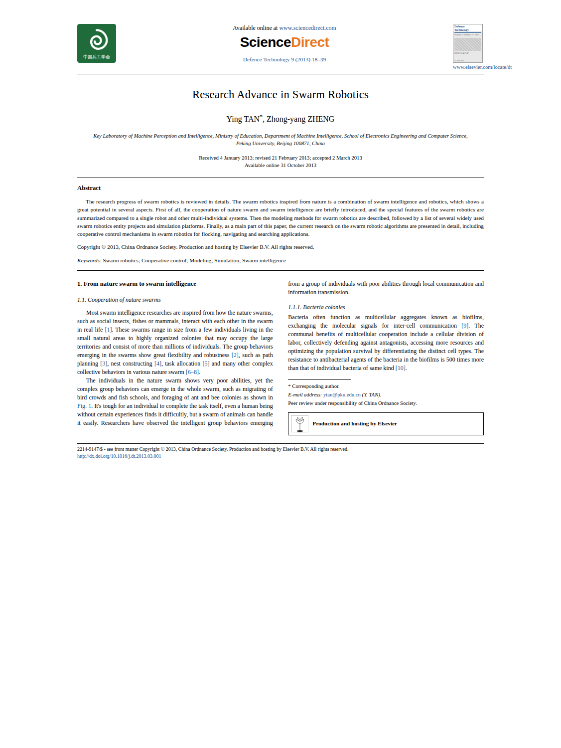中国兵工学会
Available online at www.sciencedirect.com
ScienceDirect
Defence Technology 9 (2013) 18–39
Defence
Technology
Volume 9 · Number 1 · 2013
ISSN 2214-9147
ELSEVIER
www.elsevier.com/locate/dt
Research Advance in Swarm Robotics
Ying TAN*, Zhong-yang ZHENG
Key Laboratory of Machine Perception and Intelligence, Ministry of Education, Department of Machine Intelligence, School of Electronics Engineering and Computer Science, Peking University, Beijing 100871, China
Received 4 January 2013; revised 21 February 2013; accepted 2 March 2013
Available online 31 October 2013
Abstract
The research progress of swarm robotics is reviewed in details. The swarm robotics inspired from nature is a combination of swarm intelligence and robotics, which shows a great potential in several aspects. First of all, the cooperation of nature swarm and swarm intelligence are briefly introduced, and the special features of the swarm robotics are summarized compared to a single robot and other multi-individual systems. Then the modeling methods for swarm robotics are described, followed by a list of several widely used swarm robotics entity projects and simulation platforms. Finally, as a main part of this paper, the current research on the swarm robotic algorithms are presented in detail, including cooperative control mechanisms in swarm robotics for flocking, navigating and searching applications.
Copyright © 2013, China Ordnance Society. Production and hosting by Elsevier B.V. All rights reserved.
Keywords: Swarm robotics; Cooperative control; Modeling; Simulation; Swarm intelligence
1. From nature swarm to swarm intelligence
1.1. Cooperation of nature swarms
Most swarm intelligence researches are inspired from how the nature swarms, such as social insects, fishes or mammals, interact with each other in the swarm in real life [1]. These swarms range in size from a few individuals living in the small natural areas to highly organized colonies that may occupy the large territories and consist of more than millions of individuals. The group behaviors emerging in the swarms show great flexibility and robustness [2], such as path planning [3], nest constructing [4], task allocation [5] and many other complex collective behaviors in various nature swarm [6–8].
The individuals in the nature swarm shows very poor abilities, yet the complex group behaviors can emerge in the whole swarm, such as migrating of bird crowds and fish schools, and foraging of ant and bee colonies as shown in Fig. 1. It's tough for an individual to complete the task itself, even a human being without certain experiences finds it difficultly, but a swarm of animals can handle it easily. Researchers have observed the intelligent group behaviors emerging from a group of individuals with poor abilities through local communication and information transmission.
1.1.1. Bacteria colonies
Bacteria often function as multicellular aggregates known as biofilms, exchanging the molecular signals for inter-cell communication [9]. The communal benefits of multicellular cooperation include a cellular division of labor, collectively defending against antagonists, accessing more resources and optimizing the population survival by differentiating the distinct cell types. The resistance to antibacterial agents of the bacteria in the biofilms is 500 times more than that of individual bacteria of same kind [10].
* Corresponding author.
E-mail address: ytan@pku.edu.cn (Y. TAN).
Peer review under responsibility of China Ordnance Society.
ELSEVIER
Production and hosting by Elsevier
2214-9147/$ - see front matter Copyright © 2013, China Ordnance Society. Production and hosting by Elsevier B.V. All rights reserved.
http://dx.doi.org/10.1016/j.dt.2013.03.001